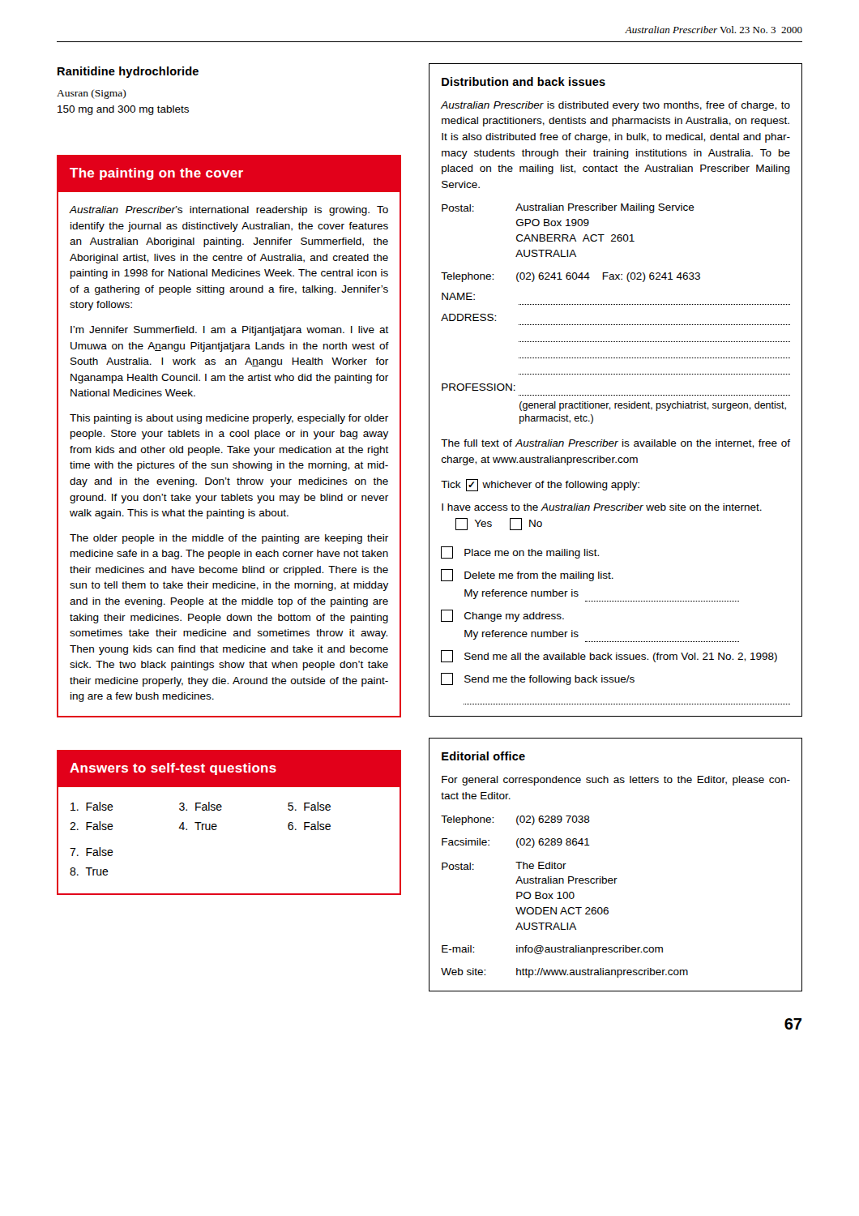Australian Prescriber Vol. 23 No. 3 2000
Ranitidine hydrochloride
Ausran (Sigma)
150 mg and 300 mg tablets
The painting on the cover
Australian Prescriber’s international readership is growing. To identify the journal as distinctively Australian, the cover features an Australian Aboriginal painting. Jennifer Summerfield, the Aboriginal artist, lives in the centre of Australia, and created the painting in 1998 for National Medicines Week. The central icon is of a gathering of people sitting around a fire, talking. Jennifer’s story follows:
I’m Jennifer Summerfield. I am a Pitjantjatjara woman. I live at Umuwa on the Anangu Pitjantjatjara Lands in the north west of South Australia. I work as an Anangu Health Worker for Nganampa Health Council. I am the artist who did the painting for National Medicines Week.
This painting is about using medicine properly, especially for older people. Store your tablets in a cool place or in your bag away from kids and other old people. Take your medication at the right time with the pictures of the sun showing in the morning, at midday and in the evening. Don’t throw your medicines on the ground. If you don’t take your tablets you may be blind or never walk again. This is what the painting is about.
The older people in the middle of the painting are keeping their medicine safe in a bag. The people in each corner have not taken their medicines and have become blind or crippled. There is the sun to tell them to take their medicine, in the morning, at midday and in the evening. People at the middle top of the painting are taking their medicines. People down the bottom of the painting sometimes take their medicine and sometimes throw it away. Then young kids can find that medicine and take it and become sick. The two black paintings show that when people don’t take their medicine properly, they die. Around the outside of the painting are a few bush medicines.
Answers to self-test questions
1. False 3. False 5. False 2. False 4. True 6. False
7. False 8. True
Distribution and back issues
Australian Prescriber is distributed every two months, free of charge, to medical practitioners, dentists and pharmacists in Australia, on request. It is also distributed free of charge, in bulk, to medical, dental and pharmacy students through their training institutions in Australia. To be placed on the mailing list, contact the Australian Prescriber Mailing Service.
Postal:
Australian Prescriber Mailing Service
GPO Box 1909
CANBERRA ACT 2601
AUSTRALIA
Telephone:
(02) 6241 6044 Fax: (02) 6241 4633
NAME:
ADDRESS:
PROFESSION:
(general practitioner, resident, psychiatrist, surgeon, dentist, pharmacist, etc.)
The full text of Australian Prescriber is available on the internet, free of charge, at www.australianprescriber.com
Tick whichever of the following apply:
I have access to the Australian Prescriber web site on the internet. Yes No
Place me on the mailing list.
Delete me from the mailing list. My reference number is
Change my address. My reference number is
Send me all the available back issues. (from Vol. 21 No. 2, 1998)
Send me the following back issue/s
Editorial office
For general correspondence such as letters to the Editor, please contact the Editor.
Telephone:
(02) 6289 7038
Facsimile:
(02) 6289 8641
Postal:
The Editor
Australian Prescriber
PO Box 100
WODEN ACT 2606
AUSTRALIA
E-mail:
info@australianprescriber.com
Web site:
http://www.australianprescriber.com
67